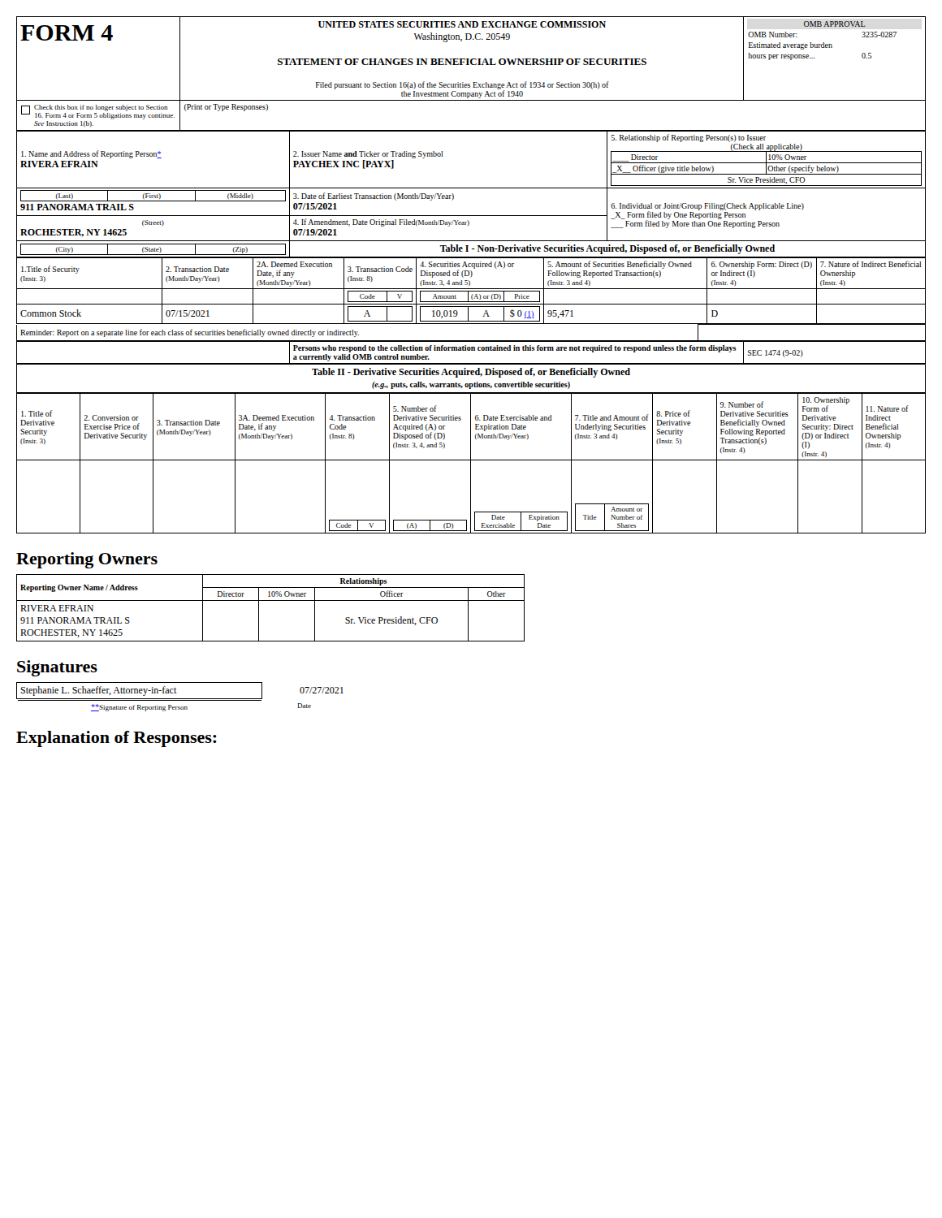| FORM 4 | UNITED STATES SECURITIES AND EXCHANGE COMMISSION Washington, D.C. 20549 STATEMENT OF CHANGES IN BENEFICIAL OWNERSHIP OF SECURITIES Filed pursuant to Section 16(a) of the Securities Exchange Act of 1934 or Section 30(h) of the Investment Company Act of 1940 | / OMB APPROVAL / / OMB Number: / 3235-0287 / / Estimated average burden / / hours per response... / 0.5 / |
| / / Check this box if no longer subject to Section 16. Form 4 or Form 5 obligations may continue. See Instruction 1(b). / | (Print or Type Responses) |
| 1. Name and Address of Reporting Person * RIVERA EFRAIN | 2. Issuer Name and Ticker or Trading Symbol PAYCHEX INC [PAYX] | 5. Relationship of Reporting Person(s) to Issuer (Check all applicable) / ____ Director / 10% Owner / / _X__ Officer (give title below) / Other (specify below) / / Sr. Vice President, CFO / |
| / (Last) / (First) / (Middle) / 911 PANORAMA TRAIL S | 3. Date of Earliest Transaction (Month/Day/Year) 07/15/2021 | 6. Individual or Joint/Group Filing (Check Applicable Line) _X_ Form filed by One Reporting Person ___ Form filed by More than One Reporting Person |
| (Street) ROCHESTER, NY 14625 | 4. If Amendment, Date Original Filed (Month/Day/Year) 07/19/2021 |
| / (City) / (State) / (Zip) / | Table I - Non-Derivative Securities Acquired, Disposed of, or Beneficially Owned |
| 1.Title of Security (Instr. 3) | 2. Transaction Date (Month/Day/Year) | 2A. Deemed Execution Date, if any (Month/Day/Year) | 3. Transaction Code (Instr. 8) | 4. Securities Acquired (A) or Disposed of (D) (Instr. 3, 4 and 5) | 5. Amount of Securities Beneficially Owned Following Reported Transaction(s) (Instr. 3 and 4) | 6. Ownership Form: Direct (D) or Indirect (I) (Instr. 4) | 7. Nature of Indirect Beneficial Ownership (Instr. 4) |
| | | | / Code / V / | / Amount / (A) or (D) / Price / | | | |
| Common Stock | 07/15/2021 | | / A / / | / 10,019 / A / $ 0 (1) / | 95,471 | D | |
| Reminder: Report on a separate line for each class of securities beneficially owned directly or indirectly. | |
| | Persons who respond to the collection of information contained in this form are not required to respond unless the form displays a currently valid OMB control number. | SEC 1474 (9-02) |
| Table II - Derivative Securities Acquired, Disposed of, or Beneficially Owned (e.g., puts, calls, warrants, options, convertible securities) |
| 1. Title of Derivative Security (Instr. 3) | 2. Conversion or Exercise Price of Derivative Security | 3. Transaction Date (Month/Day/Year) | 3A. Deemed Execution Date, if any (Month/Day/Year) | 4. Transaction Code (Instr. 8) | 5. Number of Derivative Securities Acquired (A) or Disposed of (D) (Instr. 3, 4, and 5) | 6. Date Exercisable and Expiration Date (Month/Day/Year) | 7. Title and Amount of Underlying Securities (Instr. 3 and 4) | 8. Price of Derivative Security (Instr. 5) | 9. Number of Derivative Securities Beneficially Owned Following Reported Transaction(s) (Instr. 4) | 10. Ownership Form of Derivative Security: Direct (D) or Indirect (I) (Instr. 4) | 11. Nature of Indirect Beneficial Ownership (Instr. 4) |
| | | | | / Code / V / | / (A) / (D) / | / Date Exercisable / Expiration Date / | / Title / Amount or Number of Shares / | | | | |
Reporting Owners
| Reporting Owner Name / Address | Relationships |
| Director | 10% Owner | Officer | Other |
| RIVERA EFRAIN 911 PANORAMA TRAIL S ROCHESTER, NY 14625 | | | Sr. Vice President, CFO | |
Signatures
| Stephanie L. Schaeffer, Attorney-in-fact | | 07/27/2021 |
| ** Signature of Reporting Person | | Date |
Explanation of Responses: